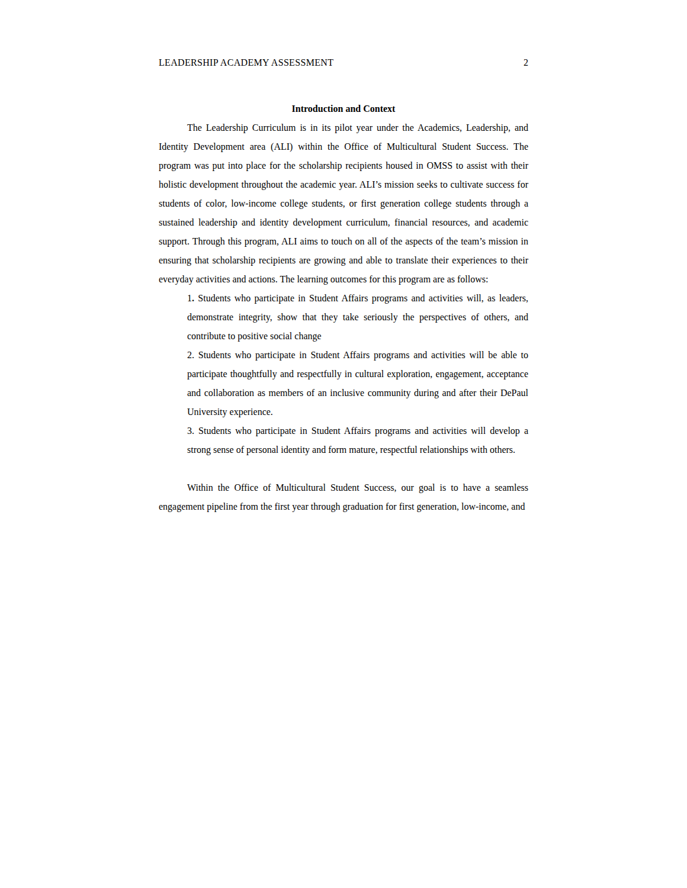LEADERSHIP ACADEMY ASSESSMENT 2
Introduction and Context
The Leadership Curriculum is in its pilot year under the Academics, Leadership, and Identity Development area (ALI) within the Office of Multicultural Student Success. The program was put into place for the scholarship recipients housed in OMSS to assist with their holistic development throughout the academic year. ALI’s mission seeks to cultivate success for students of color, low-income college students, or first generation college students through a sustained leadership and identity development curriculum, financial resources, and academic support. Through this program, ALI aims to touch on all of the aspects of the team’s mission in ensuring that scholarship recipients are growing and able to translate their experiences to their everyday activities and actions. The learning outcomes for this program are as follows:
1. Students who participate in Student Affairs programs and activities will, as leaders, demonstrate integrity, show that they take seriously the perspectives of others, and contribute to positive social change
2. Students who participate in Student Affairs programs and activities will be able to participate thoughtfully and respectfully in cultural exploration, engagement, acceptance and collaboration as members of an inclusive community during and after their DePaul University experience.
3. Students who participate in Student Affairs programs and activities will develop a strong sense of personal identity and form mature, respectful relationships with others.
Within the Office of Multicultural Student Success, our goal is to have a seamless engagement pipeline from the first year through graduation for first generation, low-income, and